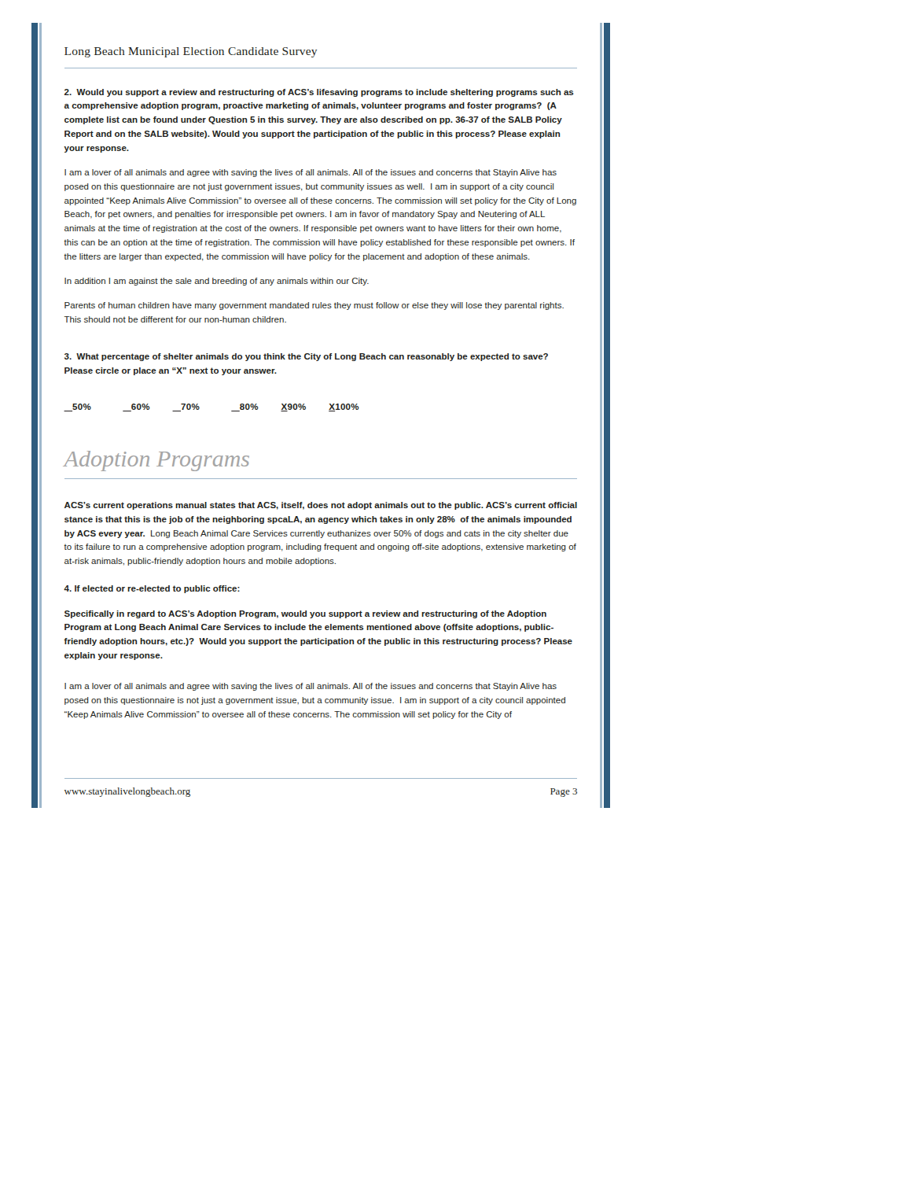Long Beach Municipal Election Candidate Survey
2. Would you support a review and restructuring of ACS’s lifesaving programs to include sheltering programs such as a comprehensive adoption program, proactive marketing of animals, volunteer programs and foster programs? (A complete list can be found under Question 5 in this survey. They are also described on pp. 36-37 of the SALB Policy Report and on the SALB website). Would you support the participation of the public in this process? Please explain your response.
I am a lover of all animals and agree with saving the lives of all animals. All of the issues and concerns that Stayin Alive has posed on this questionnaire are not just government issues, but community issues as well. I am in support of a city council appointed “Keep Animals Alive Commission” to oversee all of these concerns. The commission will set policy for the City of Long Beach, for pet owners, and penalties for irresponsible pet owners. I am in favor of mandatory Spay and Neutering of ALL animals at the time of registration at the cost of the owners. If responsible pet owners want to have litters for their own home, this can be an option at the time of registration. The commission will have policy established for these responsible pet owners. If the litters are larger than expected, the commission will have policy for the placement and adoption of these animals.
In addition I am against the sale and breeding of any animals within our City.
Parents of human children have many government mandated rules they must follow or else they will lose they parental rights. This should not be different for our non-human children.
3. What percentage of shelter animals do you think the City of Long Beach can reasonably be expected to save? Please circle or place an “X” next to your answer.
50% 60% 70% 80% X90% X100%
Adoption Programs
ACS’s current operations manual states that ACS, itself, does not adopt animals out to the public. ACS’s current official stance is that this is the job of the neighboring spcaLA, an agency which takes in only 28% of the animals impounded by ACS every year. Long Beach Animal Care Services currently euthanizes over 50% of dogs and cats in the city shelter due to its failure to run a comprehensive adoption program, including frequent and ongoing off-site adoptions, extensive marketing of at-risk animals, public-friendly adoption hours and mobile adoptions.
4. If elected or re-elected to public office:
Specifically in regard to ACS’s Adoption Program, would you support a review and restructuring of the Adoption Program at Long Beach Animal Care Services to include the elements mentioned above (offsite adoptions, public-friendly adoption hours, etc.)? Would you support the participation of the public in this restructuring process? Please explain your response.
I am a lover of all animals and agree with saving the lives of all animals. All of the issues and concerns that Stayin Alive has posed on this questionnaire is not just a government issue, but a community issue. I am in support of a city council appointed “Keep Animals Alive Commission” to oversee all of these concerns. The commission will set policy for the City of
www.stayinalivelongbeach.org Page 3